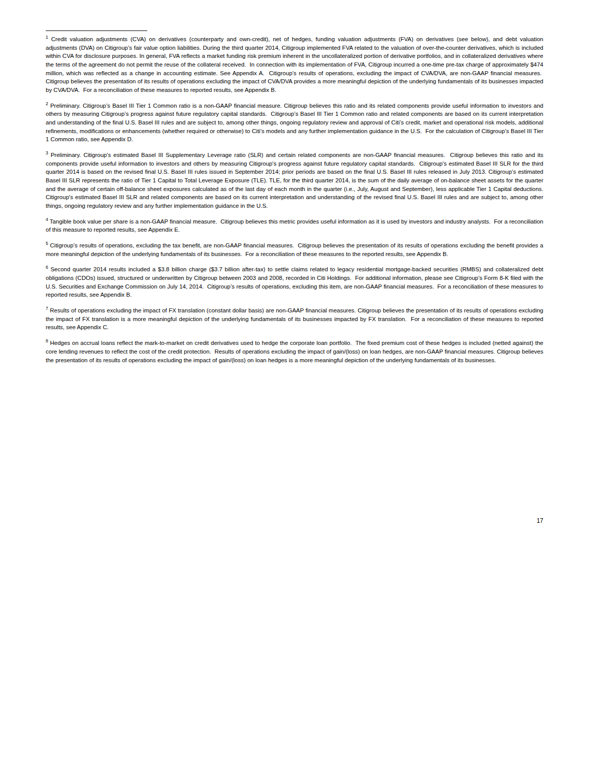1 Credit valuation adjustments (CVA) on derivatives (counterparty and own-credit), net of hedges, funding valuation adjustments (FVA) on derivatives (see below), and debt valuation adjustments (DVA) on Citigroup’s fair value option liabilities. During the third quarter 2014, Citigroup implemented FVA related to the valuation of over-the-counter derivatives, which is included within CVA for disclosure purposes. In general, FVA reflects a market funding risk premium inherent in the uncollateralized portion of derivative portfolios, and in collateralized derivatives where the terms of the agreement do not permit the reuse of the collateral received. In connection with its implementation of FVA, Citigroup incurred a one-time pre-tax charge of approximately $474 million, which was reflected as a change in accounting estimate. See Appendix A. Citigroup’s results of operations, excluding the impact of CVA/DVA, are non-GAAP financial measures. Citigroup believes the presentation of its results of operations excluding the impact of CVA/DVA provides a more meaningful depiction of the underlying fundamentals of its businesses impacted by CVA/DVA. For a reconciliation of these measures to reported results, see Appendix B.
2 Preliminary. Citigroup’s Basel III Tier 1 Common ratio is a non-GAAP financial measure. Citigroup believes this ratio and its related components provide useful information to investors and others by measuring Citigroup’s progress against future regulatory capital standards. Citigroup’s Basel III Tier 1 Common ratio and related components are based on its current interpretation and understanding of the final U.S. Basel III rules and are subject to, among other things, ongoing regulatory review and approval of Citi’s credit, market and operational risk models, additional refinements, modifications or enhancements (whether required or otherwise) to Citi’s models and any further implementation guidance in the U.S. For the calculation of Citigroup’s Basel III Tier 1 Common ratio, see Appendix D.
3 Preliminary. Citigroup's estimated Basel III Supplementary Leverage ratio (SLR) and certain related components are non-GAAP financial measures. Citigroup believes this ratio and its components provide useful information to investors and others by measuring Citigroup's progress against future regulatory capital standards. Citigroup's estimated Basel III SLR for the third quarter 2014 is based on the revised final U.S. Basel III rules issued in September 2014; prior periods are based on the final U.S. Basel III rules released in July 2013. Citigroup’s estimated Basel III SLR represents the ratio of Tier 1 Capital to Total Leverage Exposure (TLE). TLE, for the third quarter 2014, is the sum of the daily average of on-balance sheet assets for the quarter and the average of certain off-balance sheet exposures calculated as of the last day of each month in the quarter (i.e., July, August and September), less applicable Tier 1 Capital deductions. Citigroup's estimated Basel III SLR and related components are based on its current interpretation and understanding of the revised final U.S. Basel III rules and are subject to, among other things, ongoing regulatory review and any further implementation guidance in the U.S.
4 Tangible book value per share is a non-GAAP financial measure. Citigroup believes this metric provides useful information as it is used by investors and industry analysts. For a reconciliation of this measure to reported results, see Appendix E.
5 Citigroup’s results of operations, excluding the tax benefit, are non-GAAP financial measures. Citigroup believes the presentation of its results of operations excluding the benefit provides a more meaningful depiction of the underlying fundamentals of its businesses. For a reconciliation of these measures to the reported results, see Appendix B.
6 Second quarter 2014 results included a $3.8 billion charge ($3.7 billion after-tax) to settle claims related to legacy residential mortgage-backed securities (RMBS) and collateralized debt obligations (CDOs) issued, structured or underwritten by Citigroup between 2003 and 2008, recorded in Citi Holdings. For additional information, please see Citigroup’s Form 8-K filed with the U.S. Securities and Exchange Commission on July 14, 2014. Citigroup’s results of operations, excluding this item, are non-GAAP financial measures. For a reconciliation of these measures to reported results, see Appendix B.
7 Results of operations excluding the impact of FX translation (constant dollar basis) are non-GAAP financial measures. Citigroup believes the presentation of its results of operations excluding the impact of FX translation is a more meaningful depiction of the underlying fundamentals of its businesses impacted by FX translation. For a reconciliation of these measures to reported results, see Appendix C.
8 Hedges on accrual loans reflect the mark-to-market on credit derivatives used to hedge the corporate loan portfolio. The fixed premium cost of these hedges is included (netted against) the core lending revenues to reflect the cost of the credit protection. Results of operations excluding the impact of gain/(loss) on loan hedges, are non-GAAP financial measures. Citigroup believes the presentation of its results of operations excluding the impact of gain/(loss) on loan hedges is a more meaningful depiction of the underlying fundamentals of its businesses.
17